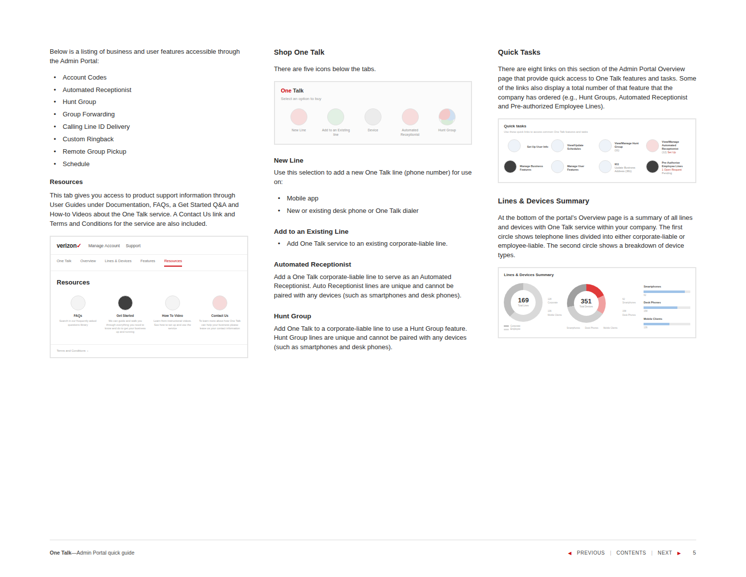Below is a listing of business and user features accessible through the Admin Portal:
Account Codes
Automated Receptionist
Hunt Group
Group Forwarding
Calling Line ID Delivery
Custom Ringback
Remote Group Pickup
Schedule
Resources
This tab gives you access to product support information through User Guides under Documentation, FAQs, a Get Started Q&A and How-to Videos about the One Talk service. A Contact Us link and Terms and Conditions for the service are also included.
verizon✓
Manage Account Support
One Talk Overview Lines & Devices Features Resources
Resources
FAQs
Search in our frequently asked questions library
Get Started
We can guide and walk you through everything you need to know and do to get your business up and running
How To Video
Learn from instructional videos. See how to set up and use the service
Contact Us
To learn more about how One Talk can help your business please leave us your contact information
Terms and Conditions ›
Shop One Talk
There are five icons below the tabs.
One Talk
Select an option to buy
New Line
Add to an Existing line
Device
Automated Receptionist
Hunt Group
New Line
Use this selection to add a new One Talk line (phone number) for use on:
Mobile app
New or existing desk phone or One Talk dialer
Add to an Existing Line
Add One Talk service to an existing corporate-liable line.
Automated Receptionist
Add a One Talk corporate-liable line to serve as an Automated Receptionist. Auto Receptionist lines are unique and cannot be paired with any devices (such as smartphones and desk phones).
Hunt Group
Add One Talk to a corporate-liable line to use a Hunt Group feature. Hunt Group lines are unique and cannot be paired with any devices (such as smartphones and desk phones).
Quick Tasks
There are eight links on this section of the Admin Portal Overview page that provide quick access to One Talk features and tasks. Some of the links also display a total number of that feature that the company has ordered (e.g., Hunt Groups, Automated Receptionist and Pre-authorized Employee Lines).
Quick tasks
Use these quick links to access common One Talk features and tasks
Set Up User Info
View/Update Schedules
View/Manage Hunt Group (11)
View/Manage Automated Receptionist (12) Set Up
Manage Business Features
Manage User Features
911 Update Business Address (361)
Pre-Authorize Employee Lines 1 Open Request Pending
Lines & Devices Summary
At the bottom of the portal's Overview page is a summary of all lines and devices with One Talk service within your company. The first circle shows telephone lines divided into either corporate-liable or employee-liable. The second circle shows a breakdown of device types.
Lines & Devices Summary
169
Total Lines
Corporate
Employee
128
Corporate
136
Mobile Clients
351
Total Devices
Smartphones Desk Phones Mobile Clients
62
Smartphones
158
Desk Phones
Smartphones
62
Desk Phones
158
Mobile Clients
136
One Talk—Admin Portal quick guide
◀PREVIOUS | CONTENTS | NEXT▶ 5